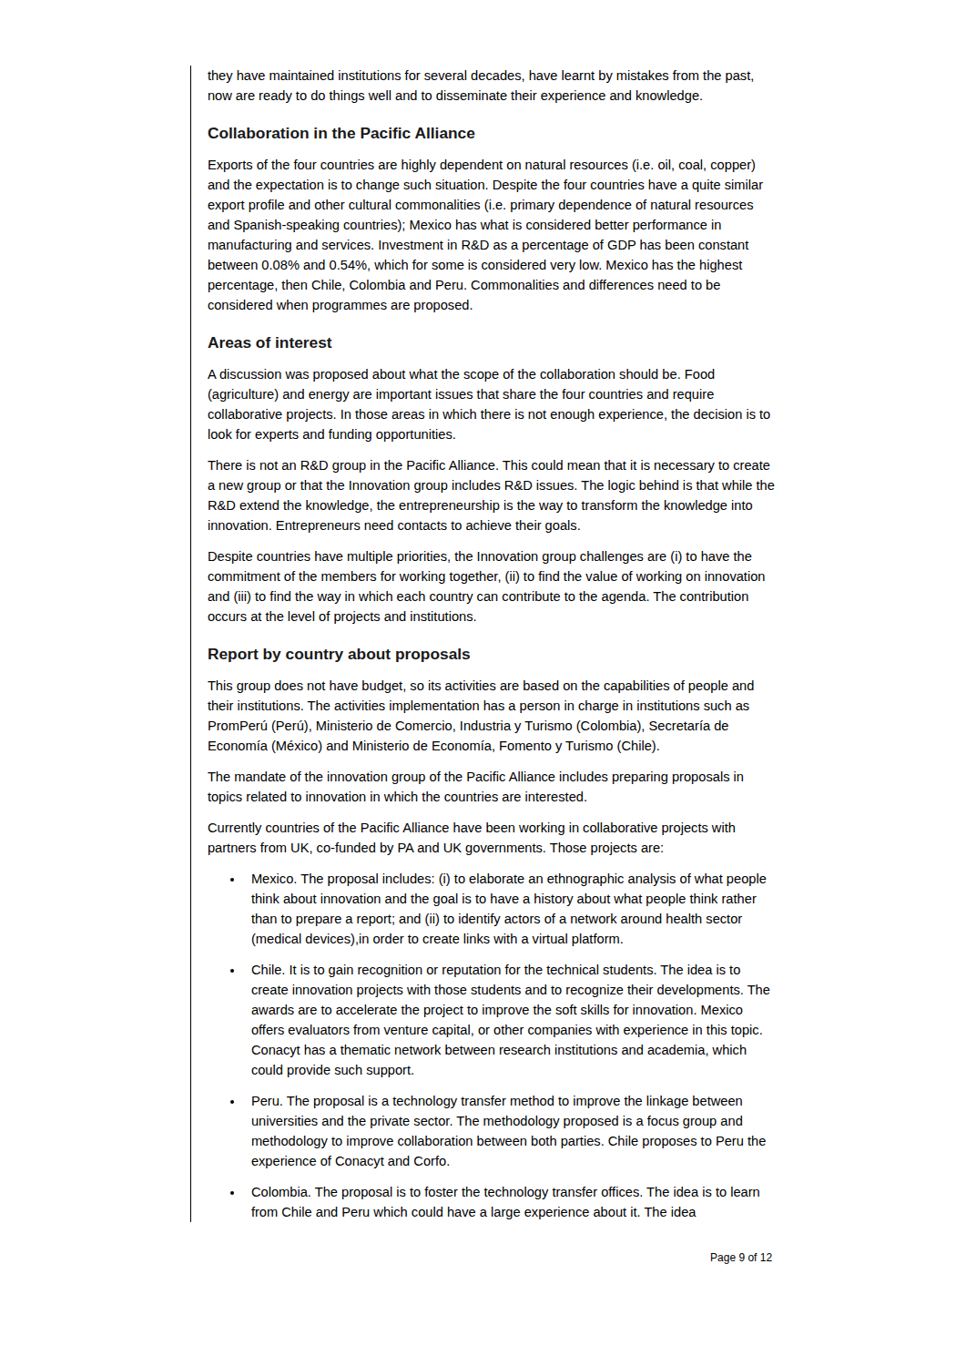they have maintained institutions for several decades, have learnt by mistakes from the past, now are ready to do things well and to disseminate their experience and knowledge.
Collaboration in the Pacific Alliance
Exports of the four countries are highly dependent on natural resources (i.e. oil, coal, copper) and the expectation is to change such situation. Despite the four countries have a quite similar export profile and other cultural commonalities (i.e. primary dependence of natural resources and Spanish-speaking countries); Mexico has what is considered better performance in manufacturing and services. Investment in R&D as a percentage of GDP has been constant between 0.08% and 0.54%, which for some is considered very low. Mexico has the highest percentage, then Chile, Colombia and Peru. Commonalities and differences need to be considered when programmes are proposed.
Areas of interest
A discussion was proposed about what the scope of the collaboration should be. Food (agriculture) and energy are important issues that share the four countries and require collaborative projects. In those areas in which there is not enough experience, the decision is to look for experts and funding opportunities.
There is not an R&D group in the Pacific Alliance. This could mean that it is necessary to create a new group or that the Innovation group includes R&D issues. The logic behind is that while the R&D extend the knowledge, the entrepreneurship is the way to transform the knowledge into innovation. Entrepreneurs need contacts to achieve their goals.
Despite countries have multiple priorities, the Innovation group challenges are (i) to have the commitment of the members for working together, (ii) to find the value of working on innovation and (iii) to find the way in which each country can contribute to the agenda. The contribution occurs at the level of projects and institutions.
Report by country about proposals
This group does not have budget, so its activities are based on the capabilities of people and their institutions. The activities implementation has a person in charge in institutions such as PromPerú (Perú), Ministerio de Comercio, Industria y Turismo (Colombia), Secretaría de Economía (México) and Ministerio de Economía, Fomento y Turismo (Chile).
The mandate of the innovation group of the Pacific Alliance includes preparing proposals in topics related to innovation in which the countries are interested.
Currently countries of the Pacific Alliance have been working in collaborative projects with partners from UK, co-funded by PA and UK governments. Those projects are:
Mexico. The proposal includes: (i) to elaborate an ethnographic analysis of what people think about innovation and the goal is to have a history about what people think rather than to prepare a report; and (ii) to identify actors of a network around health sector (medical devices),in order to create links with a virtual platform.
Chile. It is to gain recognition or reputation for the technical students. The idea is to create innovation projects with those students and to recognize their developments. The awards are to accelerate the project to improve the soft skills for innovation. Mexico offers evaluators from venture capital, or other companies with experience in this topic. Conacyt has a thematic network between research institutions and academia, which could provide such support.
Peru. The proposal is a technology transfer method to improve the linkage between universities and the private sector. The methodology proposed is a focus group and methodology to improve collaboration between both parties. Chile proposes to Peru the experience of Conacyt and Corfo.
Colombia. The proposal is to foster the technology transfer offices. The idea is to learn from Chile and Peru which could have a large experience about it. The idea
Page 9 of 12